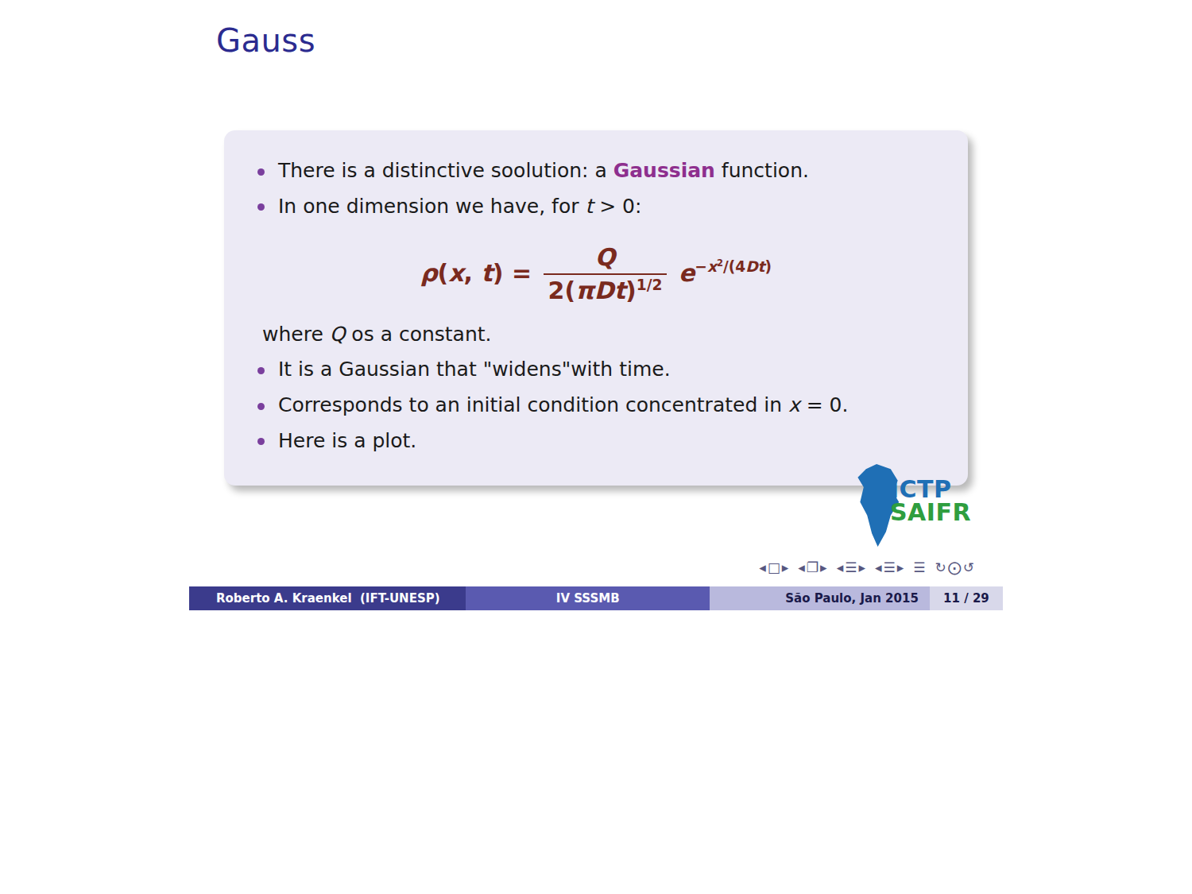Gauss
There is a distinctive soolution: a Gaussian function.
In one dimension we have, for t > 0:
ρ(x, t) = Q 2(πDt)1/2 e−x2/(4Dt)
where Q os a constant.
It is a Gaussian that "widens"with time.
Corresponds to an initial condition concentrated in x = 0.
Here is a plot.
ICTP
SAIFR
◂□▸◂❐▸◂☰▸◂☰▸☰↻⨀↺
Roberto A. Kraenkel (IFT-UNESP)
IV SSSMB
São Paulo, Jan 2015
11 / 29